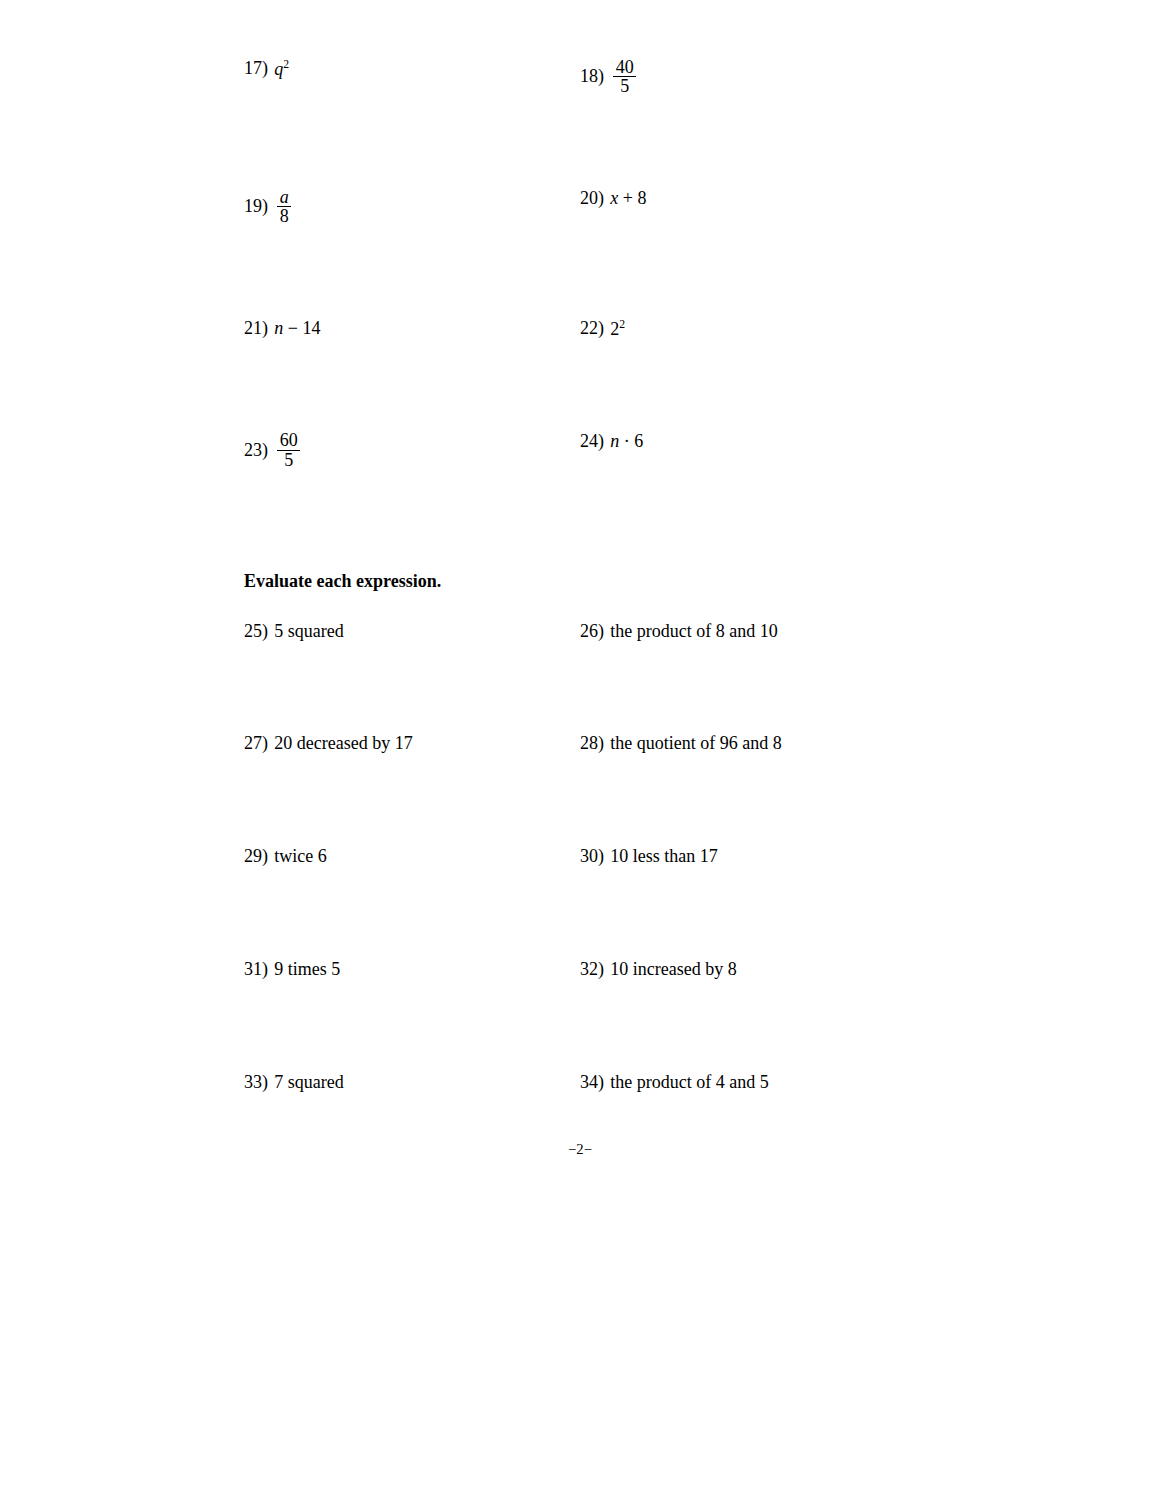17) q2
18) 40 5
19) a 8
20) x + 8
21) n − 14
22) 22
23) 60 5
24) n · 6
Evaluate each expression.
25) 5 squared
26) the product of 8 and 10
27) 20 decreased by 17
28) the quotient of 96 and 8
29) twice 6
30) 10 less than 17
31) 9 times 5
32) 10 increased by 8
33) 7 squared
34) the product of 4 and 5
−2−